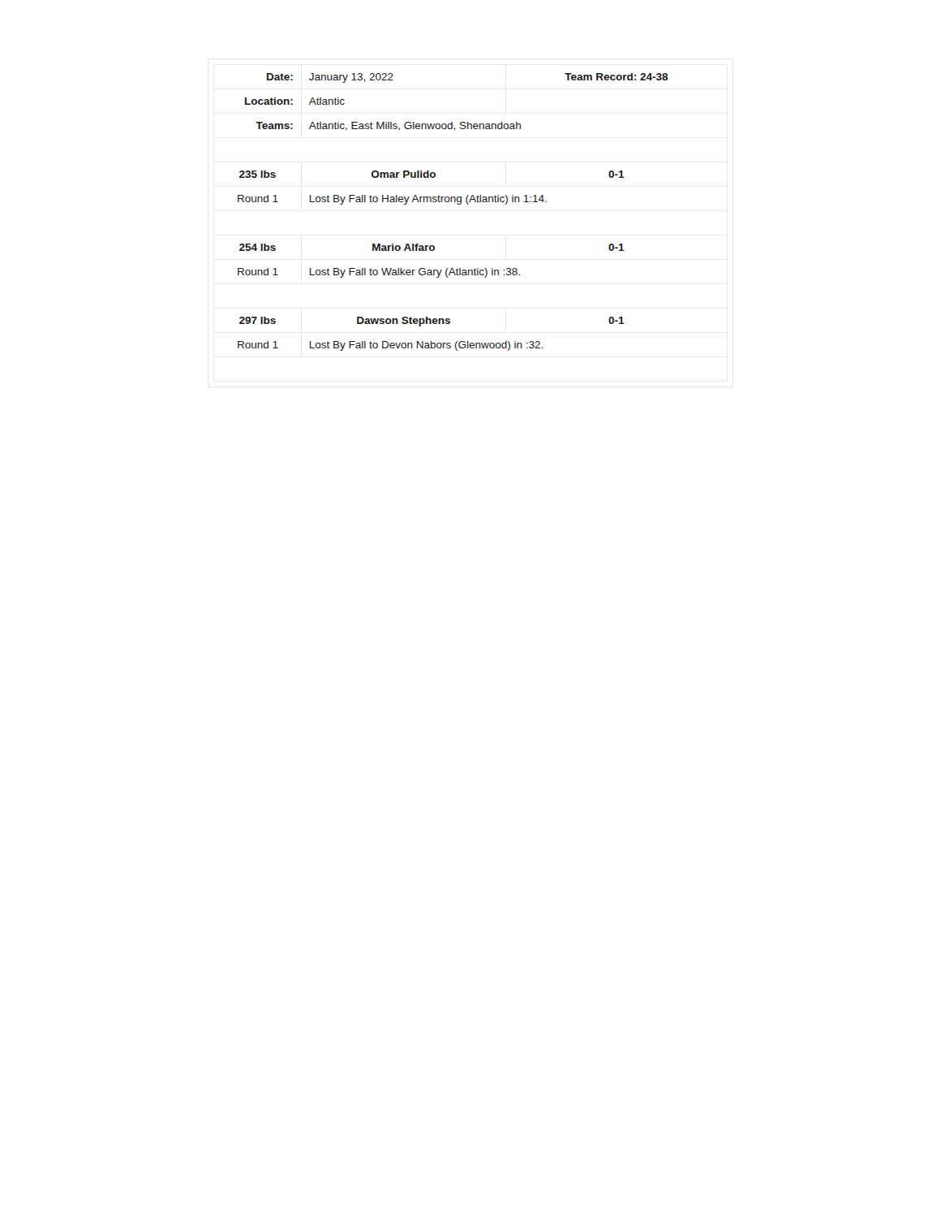| Date: | January 13, 2022 | Team Record: 24-38 |
| Location: | Atlantic | |
| Teams: | Atlantic, East Mills, Glenwood, Shenandoah |
| 235 lbs | Omar Pulido | 0-1 |
| Round 1 | Lost By Fall to Haley Armstrong (Atlantic) in 1:14. |
| 254 lbs | Mario Alfaro | 0-1 |
| Round 1 | Lost By Fall to Walker Gary (Atlantic) in :38. |
| 297 lbs | Dawson Stephens | 0-1 |
| Round 1 | Lost By Fall to Devon Nabors (Glenwood) in :32. |